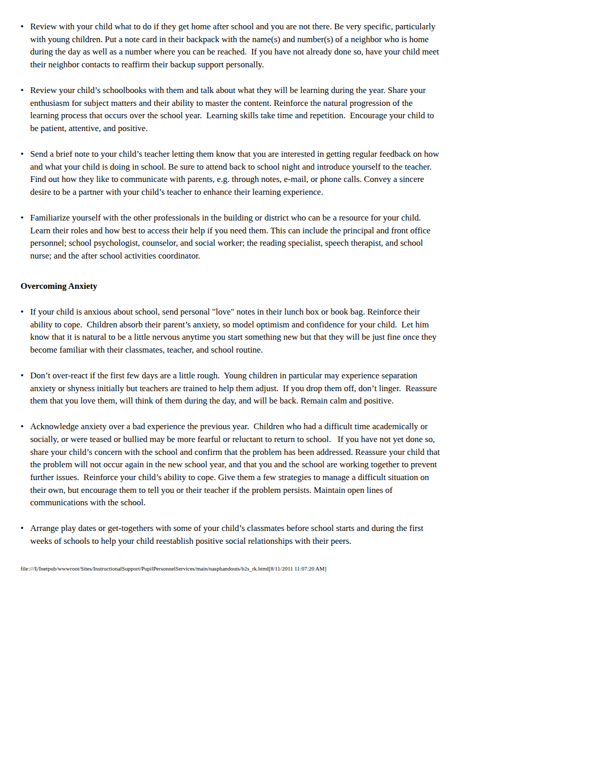Review with your child what to do if they get home after school and you are not there. Be very specific, particularly with young children. Put a note card in their backpack with the name(s) and number(s) of a neighbor who is home during the day as well as a number where you can be reached. If you have not already done so, have your child meet their neighbor contacts to reaffirm their backup support personally.
Review your child’s schoolbooks with them and talk about what they will be learning during the year. Share your enthusiasm for subject matters and their ability to master the content. Reinforce the natural progression of the learning process that occurs over the school year. Learning skills take time and repetition. Encourage your child to be patient, attentive, and positive.
Send a brief note to your child’s teacher letting them know that you are interested in getting regular feedback on how and what your child is doing in school. Be sure to attend back to school night and introduce yourself to the teacher. Find out how they like to communicate with parents, e.g. through notes, e-mail, or phone calls. Convey a sincere desire to be a partner with your child’s teacher to enhance their learning experience.
Familiarize yourself with the other professionals in the building or district who can be a resource for your child. Learn their roles and how best to access their help if you need them. This can include the principal and front office personnel; school psychologist, counselor, and social worker; the reading specialist, speech therapist, and school nurse; and the after school activities coordinator.
Overcoming Anxiety
If your child is anxious about school, send personal "love" notes in their lunch box or book bag. Reinforce their ability to cope. Children absorb their parent’s anxiety, so model optimism and confidence for your child. Let him know that it is natural to be a little nervous anytime you start something new but that they will be just fine once they become familiar with their classmates, teacher, and school routine.
Don’t over-react if the first few days are a little rough. Young children in particular may experience separation anxiety or shyness initially but teachers are trained to help them adjust. If you drop them off, don’t linger. Reassure them that you love them, will think of them during the day, and will be back. Remain calm and positive.
Acknowledge anxiety over a bad experience the previous year. Children who had a difficult time academically or socially, or were teased or bullied may be more fearful or reluctant to return to school. If you have not yet done so, share your child’s concern with the school and confirm that the problem has been addressed. Reassure your child that the problem will not occur again in the new school year, and that you and the school are working together to prevent further issues. Reinforce your child’s ability to cope. Give them a few strategies to manage a difficult situation on their own, but encourage them to tell you or their teacher if the problem persists. Maintain open lines of communications with the school.
Arrange play dates or get-togethers with some of your child’s classmates before school starts and during the first weeks of schools to help your child reestablish positive social relationships with their peers.
file:///I|/Inetpub/wwwroot/Sites/InstructionalSupport/PupilPersonnelServices/main/nasphandouts/b2s_rk.html[8/11/2011 11:07:20 AM]